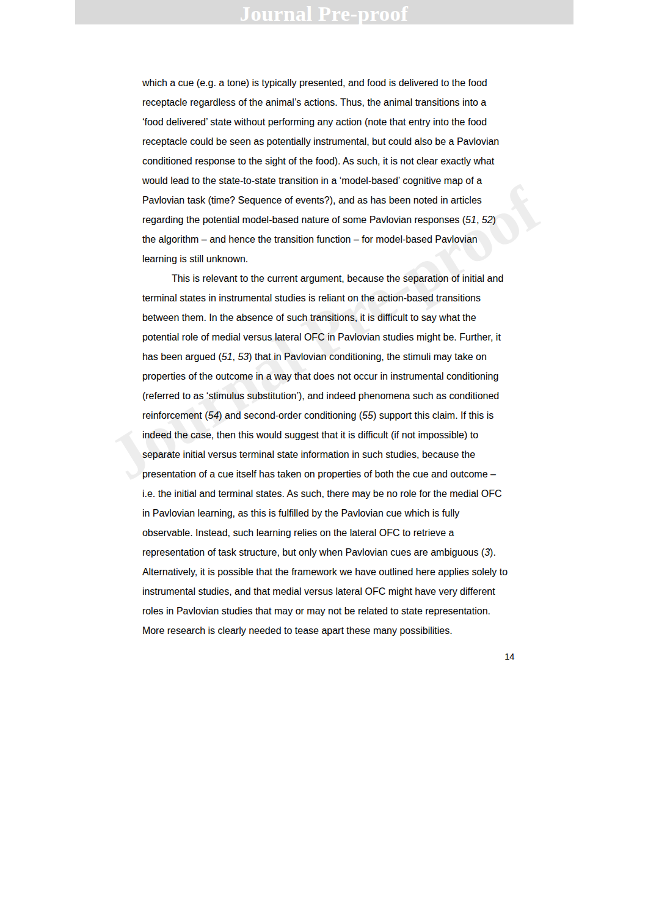Journal Pre-proof
Journal Pre-proof
which a cue (e.g. a tone) is typically presented, and food is delivered to the food receptacle regardless of the animal’s actions. Thus, the animal transitions into a ‘food delivered’ state without performing any action (note that entry into the food receptacle could be seen as potentially instrumental, but could also be a Pavlovian conditioned response to the sight of the food). As such, it is not clear exactly what would lead to the state-to-state transition in a ‘model-based’ cognitive map of a Pavlovian task (time? Sequence of events?), and as has been noted in articles regarding the potential model-based nature of some Pavlovian responses (51, 52) the algorithm – and hence the transition function – for model-based Pavlovian learning is still unknown.
This is relevant to the current argument, because the separation of initial and terminal states in instrumental studies is reliant on the action-based transitions between them. In the absence of such transitions, it is difficult to say what the potential role of medial versus lateral OFC in Pavlovian studies might be. Further, it has been argued (51, 53) that in Pavlovian conditioning, the stimuli may take on properties of the outcome in a way that does not occur in instrumental conditioning (referred to as ‘stimulus substitution’), and indeed phenomena such as conditioned reinforcement (54) and second-order conditioning (55) support this claim. If this is indeed the case, then this would suggest that it is difficult (if not impossible) to separate initial versus terminal state information in such studies, because the presentation of a cue itself has taken on properties of both the cue and outcome – i.e. the initial and terminal states. As such, there may be no role for the medial OFC in Pavlovian learning, as this is fulfilled by the Pavlovian cue which is fully observable. Instead, such learning relies on the lateral OFC to retrieve a representation of task structure, but only when Pavlovian cues are ambiguous (3). Alternatively, it is possible that the framework we have outlined here applies solely to instrumental studies, and that medial versus lateral OFC might have very different roles in Pavlovian studies that may or may not be related to state representation. More research is clearly needed to tease apart these many possibilities.
14